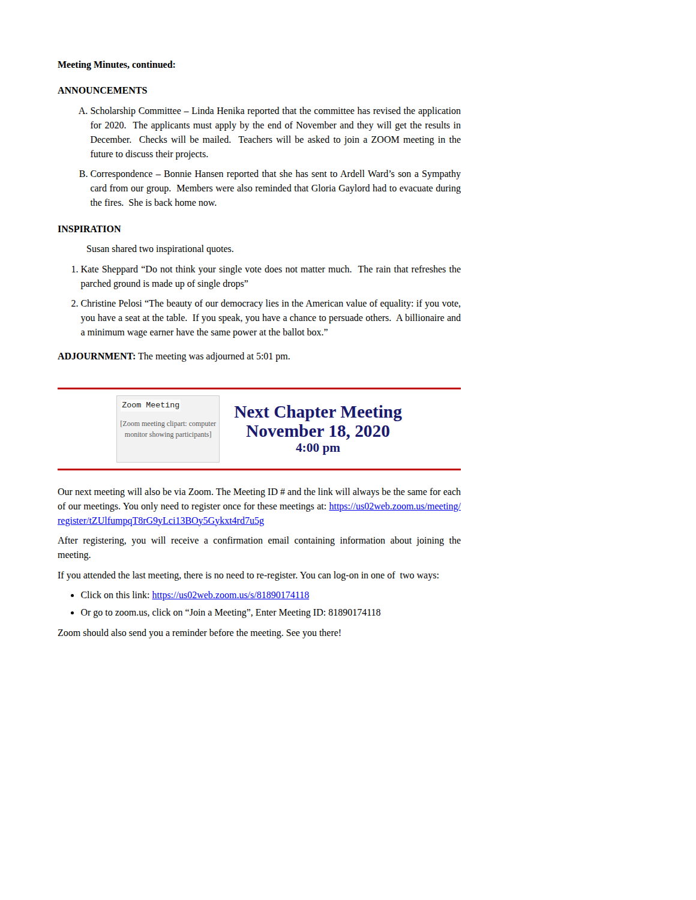Meeting Minutes, continued:
ANNOUNCEMENTS
Scholarship Committee – Linda Henika reported that the committee has revised the application for 2020. The applicants must apply by the end of November and they will get the results in December. Checks will be mailed. Teachers will be asked to join a ZOOM meeting in the future to discuss their projects.
Correspondence – Bonnie Hansen reported that she has sent to Ardell Ward’s son a Sympathy card from our group. Members were also reminded that Gloria Gaylord had to evacuate during the fires. She is back home now.
INSPIRATION
Susan shared two inspirational quotes.
Kate Sheppard “Do not think your single vote does not matter much. The rain that refreshes the parched ground is made up of single drops”
Christine Pelosi “The beauty of our democracy lies in the American value of equality: if you vote, you have a seat at the table. If you speak, you have a chance to persuade others. A billionaire and a minimum wage earner have the same power at the ballot box.”
ADJOURNMENT: The meeting was adjourned at 5:01 pm.
Zoom Meeting [Zoom meeting clipart: computer monitor showing participants]
Next Chapter Meeting
November 18, 2020
4:00 pm
Our next meeting will also be via Zoom. The Meeting ID # and the link will always be the same for each of our meetings. You only need to register once for these meetings at: https://us02web.zoom.us/meeting/register/tZUlfumpqT8rG9yLci13BOy5Gykxt4rd7u5g
After registering, you will receive a confirmation email containing information about joining the meeting.
If you attended the last meeting, there is no need to re-register. You can log-on in one of two ways:
Click on this link: https://us02web.zoom.us/s/81890174118
Or go to zoom.us, click on “Join a Meeting”, Enter Meeting ID: 81890174118
Zoom should also send you a reminder before the meeting. See you there!